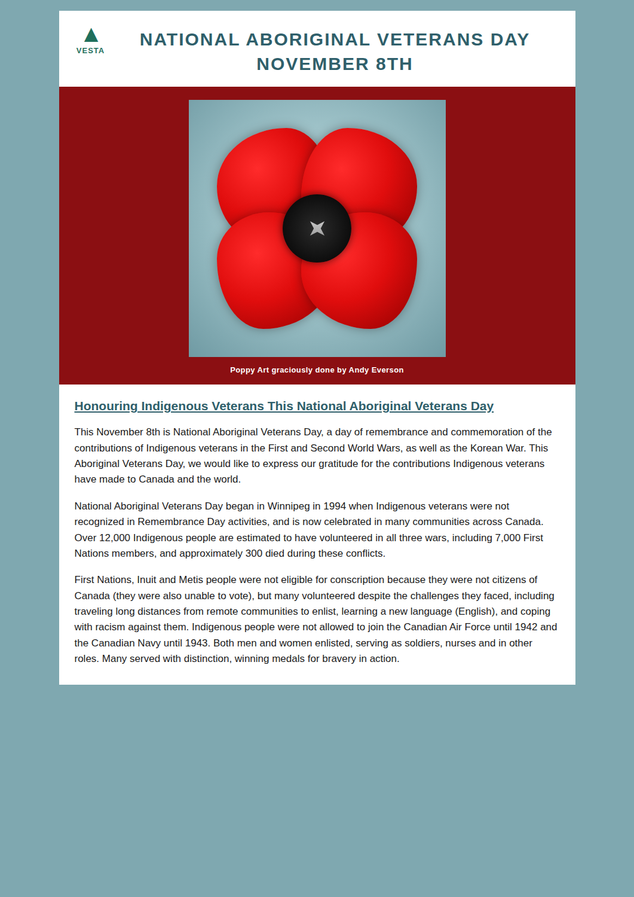▲ VESTA
National Aboriginal Veterans Day
November 8th
Poppy Art graciously done by Andy Everson
Honouring Indigenous Veterans This National Aboriginal Veterans Day
This November 8th is National Aboriginal Veterans Day, a day of remembrance and commemoration of the contributions of Indigenous veterans in the First and Second World Wars, as well as the Korean War. This Aboriginal Veterans Day, we would like to express our gratitude for the contributions Indigenous veterans have made to Canada and the world.
National Aboriginal Veterans Day began in Winnipeg in 1994 when Indigenous veterans were not recognized in Remembrance Day activities, and is now celebrated in many communities across Canada. Over 12,000 Indigenous people are estimated to have volunteered in all three wars, including 7,000 First Nations members, and approximately 300 died during these conflicts.
First Nations, Inuit and Metis people were not eligible for conscription because they were not citizens of Canada (they were also unable to vote), but many volunteered despite the challenges they faced, including traveling long distances from remote communities to enlist, learning a new language (English), and coping with racism against them. Indigenous people were not allowed to join the Canadian Air Force until 1942 and the Canadian Navy until 1943. Both men and women enlisted, serving as soldiers, nurses and in other roles. Many served with distinction, winning medals for bravery in action.